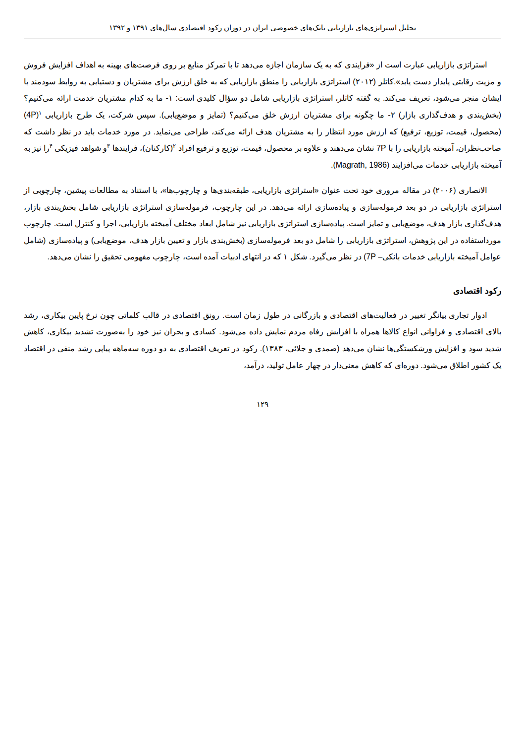تحلیل استراتژی‌های بازاریابی بانک‌های خصوصی ایران در دوران رکود اقتصادی سال‌های ۱۳۹۱ و ۱۳۹۲
استراتژی بازاریابی عبارت است از «فرایندی که به یک سازمان اجازه می‌دهد تا با تمرکز منابع بر روی فرصت‌های بهینه به اهداف افزایش فروش و مزیت رقابتی پایدار دست یابد».کاتلر (۲۰۱۲) استراتژی بازاریابی را منطق بازاریابی که به خلق ارزش برای مشتریان و دستیابی به روابط سودمند با ایشان منجر می‌شود، تعریف می‌کند. به گفته کاتلر، استراتژی بازاریابی شامل دو سؤال کلیدی است: ۱- ما به کدام مشتریان خدمت ارائه می‌کنیم؟ (بخش‌بندی و هدف‌گذاری بازار) ۲- ما چگونه برای مشتریان ارزش خلق می‌کنیم؟ (تمایز و موضع‌یابی). سپس شرکت، یک طرح بازاریابی (4P)۱ (محصول، قیمت، توزیع، ترفیع) که ارزش مورد انتظار را به مشتریان هدف ارائه می‌کند، طراحی می‌نماید. در مورد خدمات باید در نظر داشت که صاحب‌نظران، آمیخته بازاریابی را با 7P نشان می‌دهند و علاوه بر محصول، قیمت، توزیع و ترفیع افراد ۲(کارکنان)، فرایندها ۳و شواهد فیزیکی ۴را نیز به آمیخته بازاریابی خدمات می‌افزایند (Magrath, 1986).
الانصاری (۲۰۰۶) در مقاله مروری خود تحت عنوان «استراتژی بازاریابی، طبقه‌بندی‌ها و چارچوب‌ها»، با استناد به مطالعات پیشین، چارچوبی از استراتژی بازاریابی در دو بعد فرموله‌سازی و پیاده‌سازی ارائه می‌دهد. در این چارچوب، فرموله‌سازی استراتژی بازاریابی شامل بخش‌بندی بازار، هدف‌گذاری بازار هدف، موضع‌یابی و تمایز است. پیاده‌سازی استراتژی بازاریابی نیز شامل ابعاد مختلف آمیخته بازاریابی، اجرا و کنترل است. چارچوب مورداستفاده در این پژوهش، استراتژی بازاریابی را شامل دو بعد فرموله‌سازی (بخش‌بندی بازار و تعیین بازار هدف، موضع‌یابی) و پیاده‌سازی (شامل عوامل آمیخته بازاریابی خدمات بانکی– 7P) در نظر می‌گیرد. شکل ۱ که در انتهای ادبیات آمده است، چارچوب مفهومی تحقیق را نشان می‌دهد.
رکود اقتصادی
ادوار تجاری بیانگر تغییر در فعالیت‌های اقتصادی و بازرگانی در طول زمان است. رونق اقتصادی در قالب کلماتی چون نرخ پایین بیکاری، رشد بالای اقتصادی و فراوانی انواع کالاها همراه با افزایش رفاه مردم نمایش داده می‌شود. کسادی و بحران نیز خود را به‌صورت تشدید بیکاری، کاهش شدید سود و افزایش ورشکستگی‌ها نشان می‌دهد (صمدی و جلائی، ۱۳۸۳). رکود در تعریف اقتصادی به دو دوره سه‌ماهه پیاپی رشد منفی در اقتصاد یک کشور اطلاق می‌شود. دوره‌ای که کاهش معنی‌دار در چهار عامل تولید، درآمد،
۱۲۹